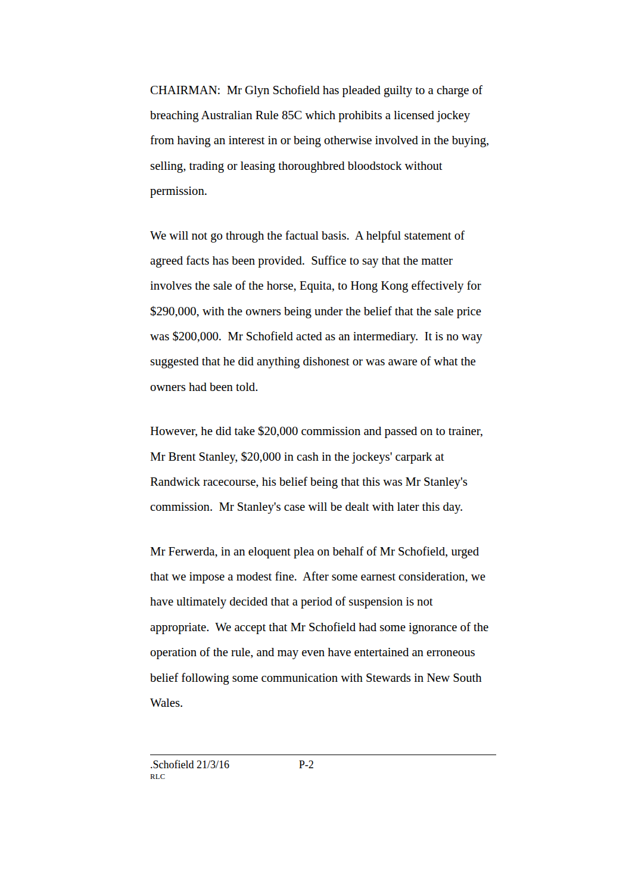CHAIRMAN: Mr Glyn Schofield has pleaded guilty to a charge of breaching Australian Rule 85C which prohibits a licensed jockey from having an interest in or being otherwise involved in the buying, selling, trading or leasing thoroughbred bloodstock without permission.
We will not go through the factual basis. A helpful statement of agreed facts has been provided. Suffice to say that the matter involves the sale of the horse, Equita, to Hong Kong effectively for $290,000, with the owners being under the belief that the sale price was $200,000. Mr Schofield acted as an intermediary. It is no way suggested that he did anything dishonest or was aware of what the owners had been told.
However, he did take $20,000 commission and passed on to trainer, Mr Brent Stanley, $20,000 in cash in the jockeys' carpark at Randwick racecourse, his belief being that this was Mr Stanley's commission. Mr Stanley's case will be dealt with later this day.
Mr Ferwerda, in an eloquent plea on behalf of Mr Schofield, urged that we impose a modest fine. After some earnest consideration, we have ultimately decided that a period of suspension is not appropriate. We accept that Mr Schofield had some ignorance of the operation of the rule, and may even have entertained an erroneous belief following some communication with Stewards in New South Wales.
.Schofield 21/3/16
P-2
RLC